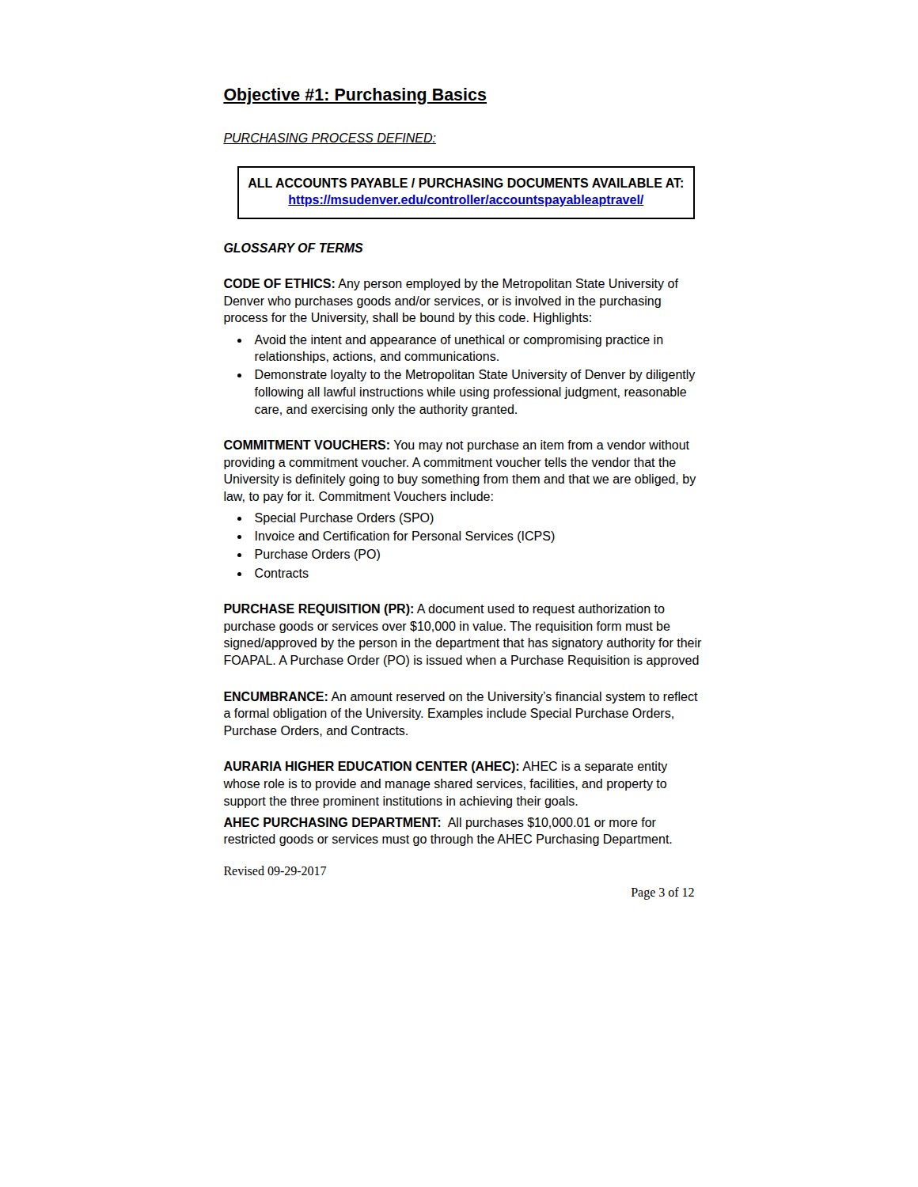Objective #1: Purchasing Basics
PURCHASING PROCESS DEFINED:
ALL ACCOUNTS PAYABLE / PURCHASING DOCUMENTS AVAILABLE AT:
https://msudenver.edu/controller/accountspayableaptravel/
GLOSSARY OF TERMS
CODE OF ETHICS: Any person employed by the Metropolitan State University of Denver who purchases goods and/or services, or is involved in the purchasing process for the University, shall be bound by this code. Highlights:
Avoid the intent and appearance of unethical or compromising practice in relationships, actions, and communications.
Demonstrate loyalty to the Metropolitan State University of Denver by diligently following all lawful instructions while using professional judgment, reasonable care, and exercising only the authority granted.
COMMITMENT VOUCHERS: You may not purchase an item from a vendor without providing a commitment voucher. A commitment voucher tells the vendor that the University is definitely going to buy something from them and that we are obliged, by law, to pay for it. Commitment Vouchers include:
Special Purchase Orders (SPO)
Invoice and Certification for Personal Services (ICPS)
Purchase Orders (PO)
Contracts
PURCHASE REQUISITION (PR): A document used to request authorization to purchase goods or services over $10,000 in value. The requisition form must be signed/approved by the person in the department that has signatory authority for their FOAPAL. A Purchase Order (PO) is issued when a Purchase Requisition is approved
ENCUMBRANCE: An amount reserved on the University’s financial system to reflect a formal obligation of the University. Examples include Special Purchase Orders, Purchase Orders, and Contracts.
AURARIA HIGHER EDUCATION CENTER (AHEC): AHEC is a separate entity whose role is to provide and manage shared services, facilities, and property to support the three prominent institutions in achieving their goals.
AHEC PURCHASING DEPARTMENT: All purchases $10,000.01 or more for restricted goods or services must go through the AHEC Purchasing Department.
Revised 09-29-2017
Page 3 of 12